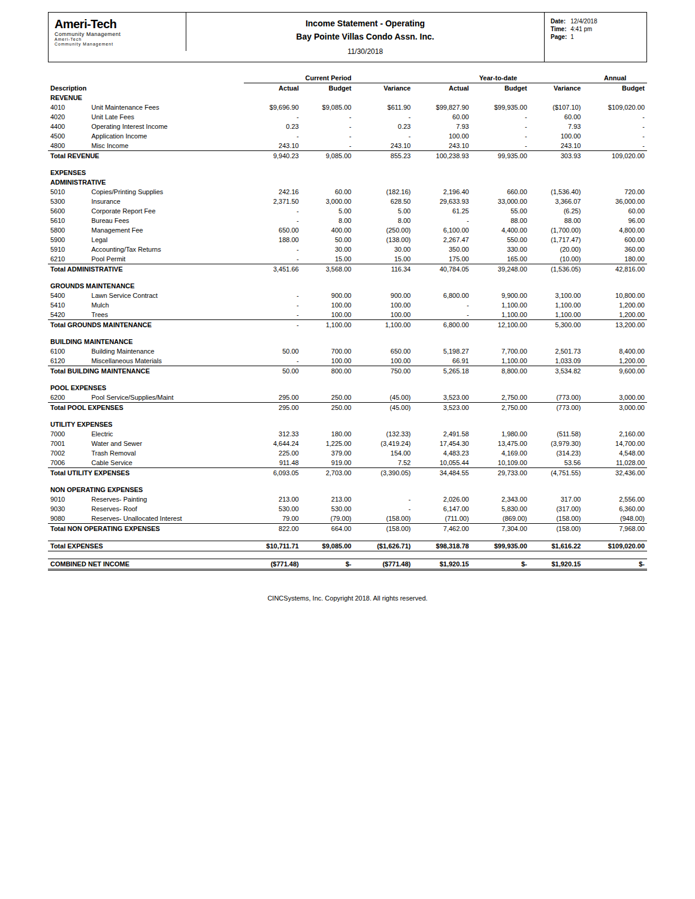Ameri-Tech
Community Management
Ameri-Tech
Community Management
Income Statement - Operating
Bay Pointe Villas Condo Assn. Inc.
11/30/2018
| Date: | 12/4/2018 |
| Time: | 4:41 pm |
| Page: | 1 |
| | | Current Period | Year-to-date | Annual |
| --- | --- | --- | --- | --- |
| Description | | Actual | Budget | Variance | Actual | Budget | Variance | Budget |
| REVENUE |
| 4010 | Unit Maintenance Fees | $9,696.90 | $9,085.00 | $611.90 | $99,827.90 | $99,935.00 | ($107.10) | $109,020.00 |
| 4020 | Unit Late Fees | - | - | - | 60.00 | - | 60.00 | - |
| 4400 | Operating Interest Income | 0.23 | - | 0.23 | 7.93 | - | 7.93 | - |
| 4500 | Application Income | - | - | - | 100.00 | - | 100.00 | - |
| 4800 | Misc Income | 243.10 | - | 243.10 | 243.10 | - | 243.10 | - |
| Total REVENUE | 9,940.23 | 9,085.00 | 855.23 | 100,238.93 | 99,935.00 | 303.93 | 109,020.00 |
| EXPENSES |
| ADMINISTRATIVE |
| 5010 | Copies/Printing Supplies | 242.16 | 60.00 | (182.16) | 2,196.40 | 660.00 | (1,536.40) | 720.00 |
| 5300 | Insurance | 2,371.50 | 3,000.00 | 628.50 | 29,633.93 | 33,000.00 | 3,366.07 | 36,000.00 |
| 5600 | Corporate Report Fee | - | 5.00 | 5.00 | 61.25 | 55.00 | (6.25) | 60.00 |
| 5610 | Bureau Fees | - | 8.00 | 8.00 | - | 88.00 | 88.00 | 96.00 |
| 5800 | Management Fee | 650.00 | 400.00 | (250.00) | 6,100.00 | 4,400.00 | (1,700.00) | 4,800.00 |
| 5900 | Legal | 188.00 | 50.00 | (138.00) | 2,267.47 | 550.00 | (1,717.47) | 600.00 |
| 5910 | Accounting/Tax Returns | - | 30.00 | 30.00 | 350.00 | 330.00 | (20.00) | 360.00 |
| 6210 | Pool Permit | - | 15.00 | 15.00 | 175.00 | 165.00 | (10.00) | 180.00 |
| Total ADMINISTRATIVE | 3,451.66 | 3,568.00 | 116.34 | 40,784.05 | 39,248.00 | (1,536.05) | 42,816.00 |
| GROUNDS MAINTENANCE |
| 5400 | Lawn Service Contract | - | 900.00 | 900.00 | 6,800.00 | 9,900.00 | 3,100.00 | 10,800.00 |
| 5410 | Mulch | - | 100.00 | 100.00 | - | 1,100.00 | 1,100.00 | 1,200.00 |
| 5420 | Trees | - | 100.00 | 100.00 | - | 1,100.00 | 1,100.00 | 1,200.00 |
| Total GROUNDS MAINTENANCE | - | 1,100.00 | 1,100.00 | 6,800.00 | 12,100.00 | 5,300.00 | 13,200.00 |
| BUILDING MAINTENANCE |
| 6100 | Building Maintenance | 50.00 | 700.00 | 650.00 | 5,198.27 | 7,700.00 | 2,501.73 | 8,400.00 |
| 6120 | Miscellaneous Materials | - | 100.00 | 100.00 | 66.91 | 1,100.00 | 1,033.09 | 1,200.00 |
| Total BUILDING MAINTENANCE | 50.00 | 800.00 | 750.00 | 5,265.18 | 8,800.00 | 3,534.82 | 9,600.00 |
| POOL EXPENSES |
| 6200 | Pool Service/Supplies/Maint | 295.00 | 250.00 | (45.00) | 3,523.00 | 2,750.00 | (773.00) | 3,000.00 |
| Total POOL EXPENSES | 295.00 | 250.00 | (45.00) | 3,523.00 | 2,750.00 | (773.00) | 3,000.00 |
| UTILITY EXPENSES |
| 7000 | Electric | 312.33 | 180.00 | (132.33) | 2,491.58 | 1,980.00 | (511.58) | 2,160.00 |
| 7001 | Water and Sewer | 4,644.24 | 1,225.00 | (3,419.24) | 17,454.30 | 13,475.00 | (3,979.30) | 14,700.00 |
| 7002 | Trash Removal | 225.00 | 379.00 | 154.00 | 4,483.23 | 4,169.00 | (314.23) | 4,548.00 |
| 7006 | Cable Service | 911.48 | 919.00 | 7.52 | 10,055.44 | 10,109.00 | 53.56 | 11,028.00 |
| Total UTILITY EXPENSES | 6,093.05 | 2,703.00 | (3,390.05) | 34,484.55 | 29,733.00 | (4,751.55) | 32,436.00 |
| NON OPERATING EXPENSES |
| 9010 | Reserves- Painting | 213.00 | 213.00 | - | 2,026.00 | 2,343.00 | 317.00 | 2,556.00 |
| 9030 | Reserves- Roof | 530.00 | 530.00 | - | 6,147.00 | 5,830.00 | (317.00) | 6,360.00 |
| 9080 | Reserves- Unallocated Interest | 79.00 | (79.00) | (158.00) | (711.00) | (869.00) | (158.00) | (948.00) |
| Total NON OPERATING EXPENSES | 822.00 | 664.00 | (158.00) | 7,462.00 | 7,304.00 | (158.00) | 7,968.00 |
| Total EXPENSES | $10,711.71 | $9,085.00 | ($1,626.71) | $98,318.78 | $99,935.00 | $1,616.22 | $109,020.00 |
| COMBINED NET INCOME | ($771.48) | $- | ($771.48) | $1,920.15 | $- | $1,920.15 | $- |
CINCSystems, Inc. Copyright 2018. All rights reserved.